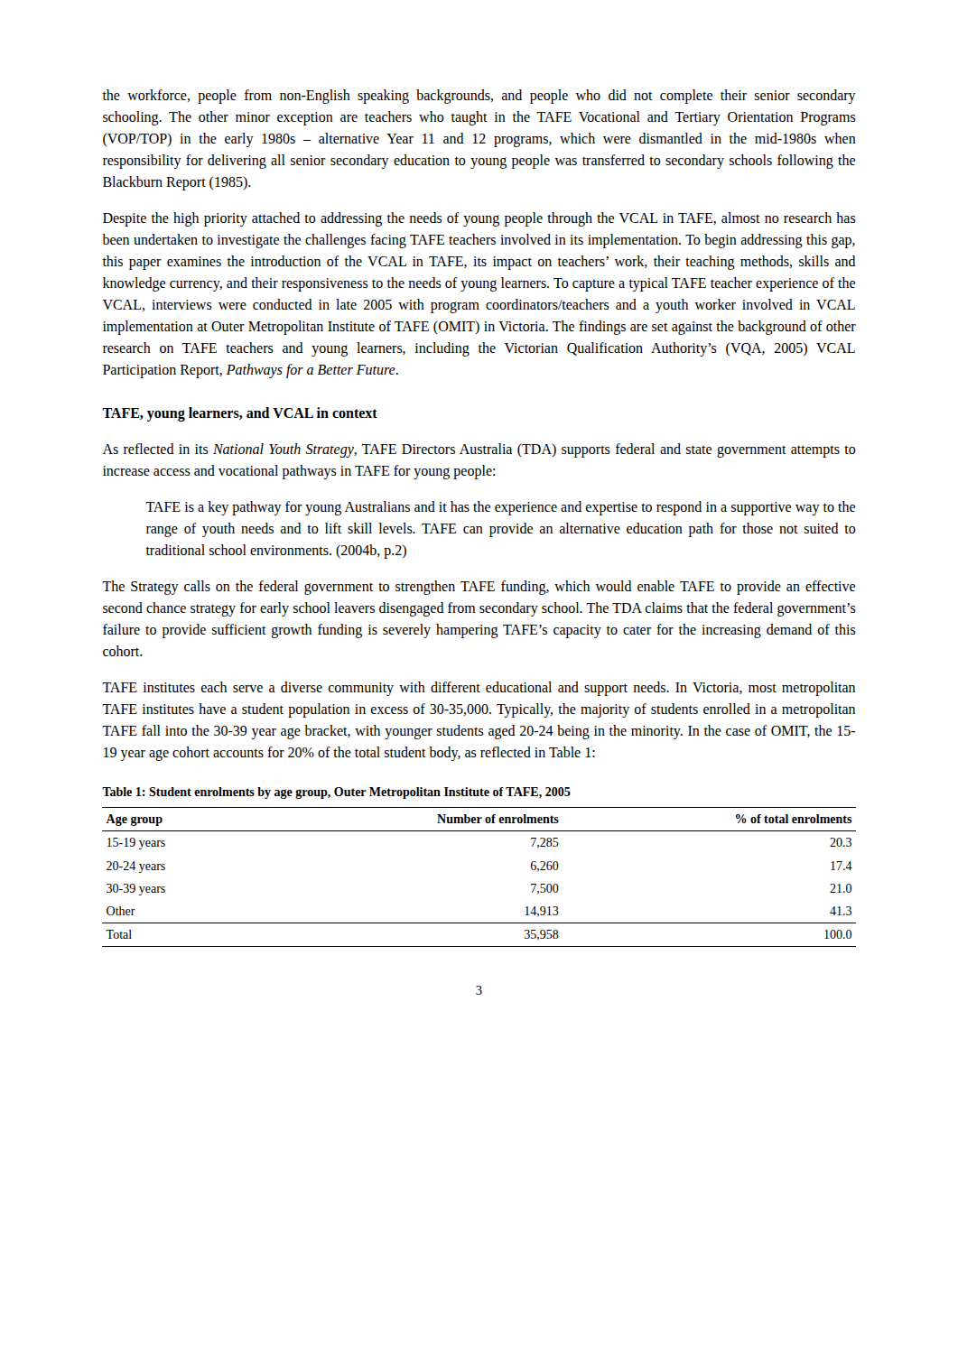the workforce, people from non-English speaking backgrounds, and people who did not complete their senior secondary schooling. The other minor exception are teachers who taught in the TAFE Vocational and Tertiary Orientation Programs (VOP/TOP) in the early 1980s – alternative Year 11 and 12 programs, which were dismantled in the mid-1980s when responsibility for delivering all senior secondary education to young people was transferred to secondary schools following the Blackburn Report (1985).
Despite the high priority attached to addressing the needs of young people through the VCAL in TAFE, almost no research has been undertaken to investigate the challenges facing TAFE teachers involved in its implementation. To begin addressing this gap, this paper examines the introduction of the VCAL in TAFE, its impact on teachers’ work, their teaching methods, skills and knowledge currency, and their responsiveness to the needs of young learners. To capture a typical TAFE teacher experience of the VCAL, interviews were conducted in late 2005 with program coordinators/teachers and a youth worker involved in VCAL implementation at Outer Metropolitan Institute of TAFE (OMIT) in Victoria. The findings are set against the background of other research on TAFE teachers and young learners, including the Victorian Qualification Authority’s (VQA, 2005) VCAL Participation Report, Pathways for a Better Future.
TAFE, young learners, and VCAL in context
As reflected in its National Youth Strategy, TAFE Directors Australia (TDA) supports federal and state government attempts to increase access and vocational pathways in TAFE for young people:
TAFE is a key pathway for young Australians and it has the experience and expertise to respond in a supportive way to the range of youth needs and to lift skill levels. TAFE can provide an alternative education path for those not suited to traditional school environments. (2004b, p.2)
The Strategy calls on the federal government to strengthen TAFE funding, which would enable TAFE to provide an effective second chance strategy for early school leavers disengaged from secondary school. The TDA claims that the federal government’s failure to provide sufficient growth funding is severely hampering TAFE’s capacity to cater for the increasing demand of this cohort.
TAFE institutes each serve a diverse community with different educational and support needs. In Victoria, most metropolitan TAFE institutes have a student population in excess of 30-35,000. Typically, the majority of students enrolled in a metropolitan TAFE fall into the 30-39 year age bracket, with younger students aged 20-24 being in the minority. In the case of OMIT, the 15-19 year age cohort accounts for 20% of the total student body, as reflected in Table 1:
Table 1: Student enrolments by age group, Outer Metropolitan Institute of TAFE, 2005
| Age group | Number of enrolments | % of total enrolments |
| --- | --- | --- |
| 15-19 years | 7,285 | 20.3 |
| 20-24 years | 6,260 | 17.4 |
| 30-39 years | 7,500 | 21.0 |
| Other | 14,913 | 41.3 |
| Total | 35,958 | 100.0 |
3